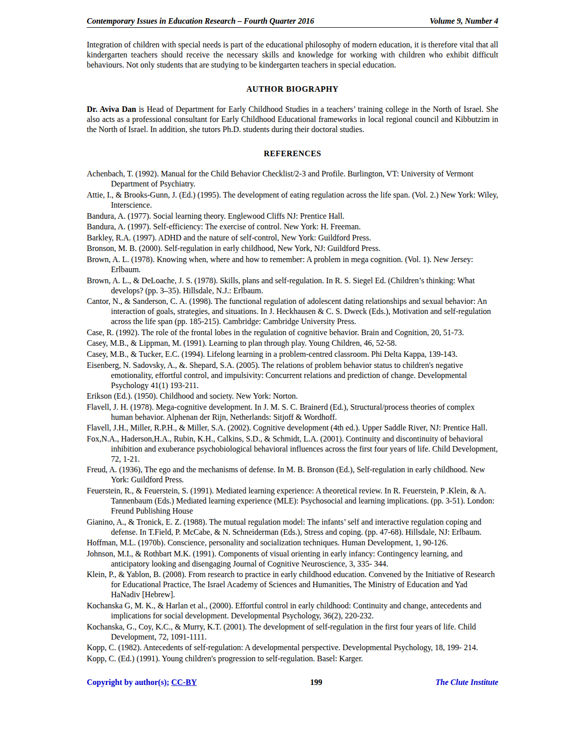Contemporary Issues in Education Research – Fourth Quarter 2016 Volume 9, Number 4
Integration of children with special needs is part of the educational philosophy of modern education, it is therefore vital that all kindergarten teachers should receive the necessary skills and knowledge for working with children who exhibit difficult behaviours. Not only students that are studying to be kindergarten teachers in special education.
AUTHOR BIOGRAPHY
Dr. Aviva Dan is Head of Department for Early Childhood Studies in a teachers’ training college in the North of Israel. She also acts as a professional consultant for Early Childhood Educational frameworks in local regional council and Kibbutzim in the North of Israel. In addition, she tutors Ph.D. students during their doctoral studies.
REFERENCES
Achenbach, T. (1992). Manual for the Child Behavior Checklist/2-3 and Profile. Burlington, VT: University of Vermont Department of Psychiatry.
Attie, I., & Brooks-Gunn, J. (Ed.) (1995). The development of eating regulation across the life span. (Vol. 2.) New York: Wiley, Interscience.
Bandura, A. (1977). Social learning theory. Englewood Cliffs NJ: Prentice Hall.
Bandura, A. (1997). Self-efficiency: The exercise of control. New York: H. Freeman.
Barkley, R.A. (1997). ADHD and the nature of self-control, New York: Guildford Press.
Bronson, M. B. (2000). Self-regulation in early childhood, New York, NJ: Guildford Press.
Brown, A. L. (1978). Knowing when, where and how to remember: A problem in mega cognition. (Vol. 1). New Jersey: Erlbaum.
Brown, A. L., & DeLoache, J. S. (1978). Skills, plans and self-regulation. In R. S. Siegel Ed. (Children’s thinking: What develops? (pp. 3–35). Hillsdale, N.J.: Erlbaum.
Cantor, N., & Sanderson, C. A. (1998). The functional regulation of adolescent dating relationships and sexual behavior: An interaction of goals, strategies, and situations. In J. Heckhausen & C. S. Dweck (Eds.), Motivation and self-regulation across the life span (pp. 185-215). Cambridge: Cambridge University Press.
Case, R. (1992). The role of the frontal lobes in the regulation of cognitive behavior. Brain and Cognition, 20, 51-73.
Casey, M.B., & Lippman, M. (1991). Learning to plan through play. Young Children, 46, 52-58.
Casey, M.B., & Tucker, E.C. (1994). Lifelong learning in a problem-centred classroom. Phi Delta Kappa, 139-143.
Eisenberg, N. Sadovsky, A., &. Shepard, S.A. (2005). The relations of problem behavior status to children's negative emotionality, effortful control, and impulsivity: Concurrent relations and prediction of change. Developmental Psychology 41(1) 193-211.
Erikson (Ed.). (1950). Childhood and society. New York: Norton.
Flavell, J. H. (1978). Mega-cognitive development. In J. M. S. C. Brainerd (Ed.), Structural/process theories of complex human behavior. Alphenan der Rijn, Netherlands: Sitjoff & Wordhoff.
Flavell, J.H., Miller, R.P.H., & Miller, S.A. (2002). Cognitive development (4th ed.). Upper Saddle River, NJ: Prentice Hall.
Fox,N.A., Haderson,H.A., Rubin, K.H., Calkins, S.D., & Schmidt, L.A. (2001). Continuity and discontinuity of behavioral inhibition and exuberance psychobiological behavioral influences across the first four years of life. Child Development, 72, 1-21.
Freud, A. (1936), The ego and the mechanisms of defense. In M. B. Bronson (Ed.), Self-regulation in early childhood. New York: Guildford Press.
Feuerstein, R., & Feuerstein, S. (1991). Mediated learning experience: A theoretical review. In R. Feuerstein, P .Klein, & A. Tannenbaum (Eds.) Mediated learning experience (MLE): Psychosocial and learning implications. (pp. 3-51). London: Freund Publishing House
Gianino, A., & Tronick, E. Z. (1988). The mutual regulation model: The infants’ self and interactive regulation coping and defense. In T.Field, P. McCabe, & N. Schneiderman (Eds.), Stress and coping. (pp. 47-68). Hillsdale, NJ: Erlbaum.
Hoffman, M.L. (1970b). Conscience, personality and socialization techniques. Human Development, 1, 90-126.
Johnson, M.I., & Rothbart M.K. (1991). Components of visual orienting in early infancy: Contingency learning, and anticipatory looking and disengaging Journal of Cognitive Neuroscience, 3, 335- 344.
Klein, P., & Yablon, B. (2008). From research to practice in early childhood education. Convened by the Initiative of Research for Educational Practice, The Israel Academy of Sciences and Humanities, The Ministry of Education and Yad HaNadiv [Hebrew].
Kochanska G, M. K., & Harlan et al., (2000). Effortful control in early childhood: Continuity and change, antecedents and implications for social development. Developmental Psychology, 36(2), 220-232.
Kochanska, G., Coy, K.C., & Murry, K.T. (2001). The development of self-regulation in the first four years of life. Child Development, 72, 1091-1111.
Kopp, C. (1982). Antecedents of self-regulation: A developmental perspective. Developmental Psychology, 18, 199- 214.
Kopp, C. (Ed.) (1991). Young children's progression to self-regulation. Basel: Karger.
Copyright by author(s); CC-BY 199 The Clute Institute